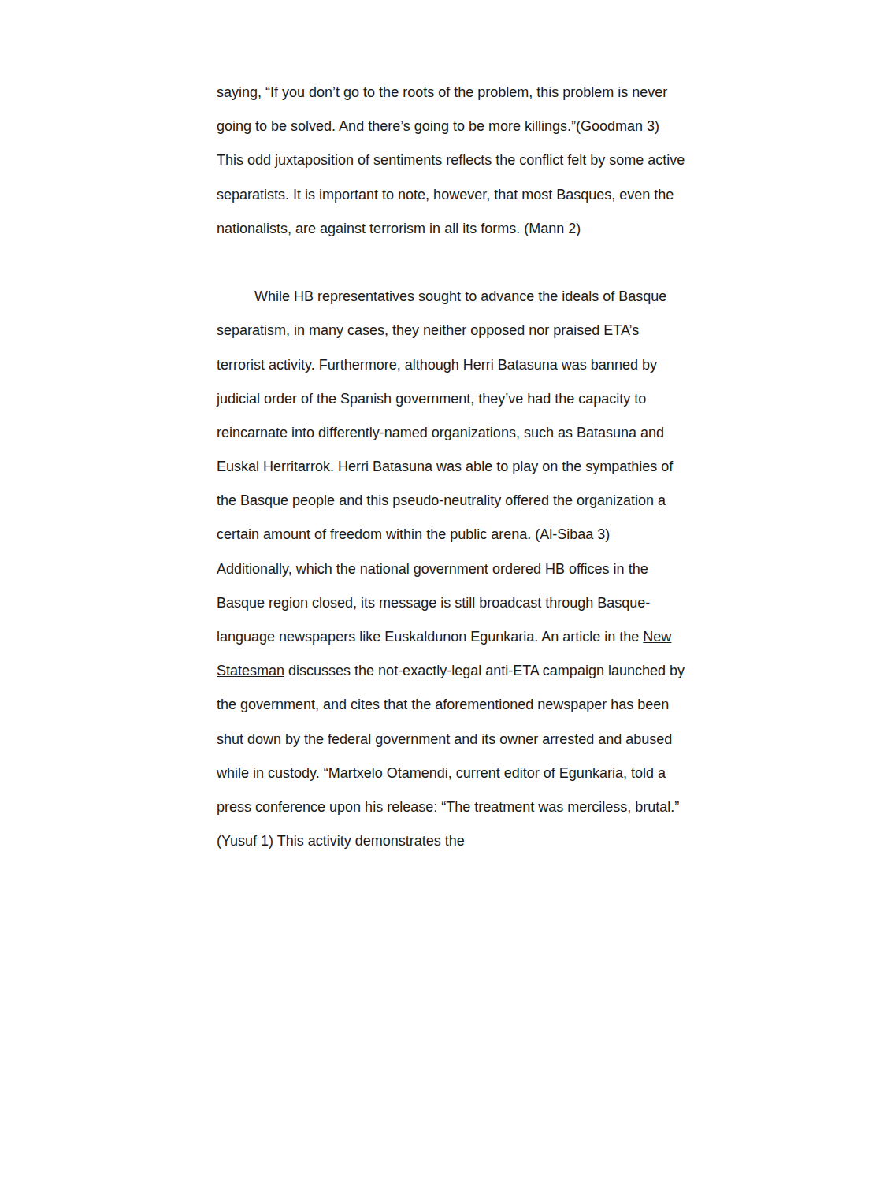saying, “If you don’t go to the roots of the problem, this problem is never going to be solved. And there’s going to be more killings.”(Goodman 3)
This odd juxtaposition of sentiments reflects the conflict felt by some active separatists. It is important to note, however, that most Basques, even the nationalists, are against terrorism in all its forms. (Mann 2)
While HB representatives sought to advance the ideals of Basque separatism, in many cases, they neither opposed nor praised ETA’s terrorist activity. Furthermore, although Herri Batasuna was banned by judicial order of the Spanish government, they’ve had the capacity to reincarnate into differently-named organizations, such as Batasuna and Euskal Herritarrok. Herri Batasuna was able to play on the sympathies of the Basque people and this pseudo-neutrality offered the organization a certain amount of freedom within the public arena. (Al-Sibaa 3)
Additionally, which the national government ordered HB offices in the Basque region closed, its message is still broadcast through Basque-language newspapers like Euskaldunon Egunkaria. An article in the New Statesman discusses the not-exactly-legal anti-ETA campaign launched by the government, and cites that the aforementioned newspaper has been shut down by the federal government and its owner arrested and abused while in custody. “Martxelo Otamendi, current editor of Egunkaria, told a press conference upon his release: “The treatment was merciless, brutal.” (Yusuf 1) This activity demonstrates the